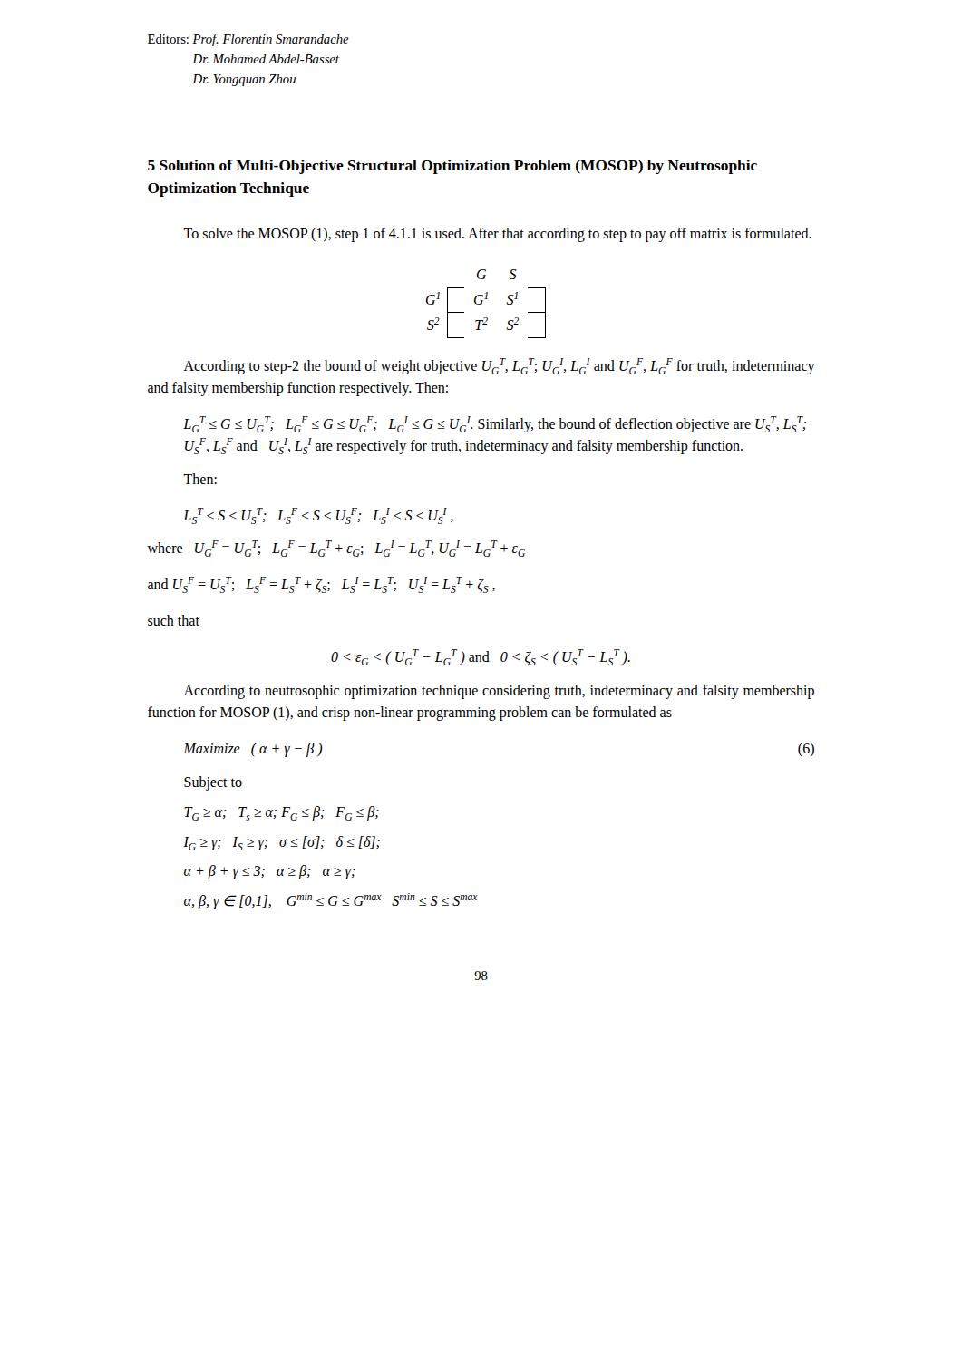Editors:
Prof. Florentin Smarandache
Dr. Mohamed Abdel-Basset
Dr. Yongquan Zhou
5 Solution of Multi-Objective Structural Optimization Problem (MOSOP) by Neutrosophic Optimization Technique
To solve the MOSOP (1), step 1 of 4.1.1 is used. After that according to step to pay off matrix is formulated.
| | | G | S | |
| G 1 | | G 1 | S 1 | |
| S 2 | | T 2 | S 2 | |
According to step-2 the bound of weight objective UGT, LGT; UGI, LGI and UGF, LGF for truth, indeterminacy and falsity membership function respectively. Then:
LGT ≤ G ≤ UGT; LGF ≤ G ≤ UGF; LGI ≤ G ≤ UGI. Similarly, the bound of deflection objective are UST, LST; USF, LSF and USI, LSI are respectively for truth, indeterminacy and falsity membership function.
Then:
LST ≤ S ≤ UST; LSF ≤ S ≤ USF; LSI ≤ S ≤ USI ,
where UGF = UGT; LGF = LGT + εG; LGI = LGT, UGI = LGT + εG
and USF = UST; LSF = LST + ζS; LSI = LST; USI = LST + ζS ,
such that
0 < εG < ( UGT − LGT ) and 0 < ζS < ( UST − LST ).
According to neutrosophic optimization technique considering truth, indeterminacy and falsity membership function for MOSOP (1), and crisp non-linear programming problem can be formulated as
(6) Maximize ( α + γ − β )
Subject to
TG ≥ α; Ts ≥ α; FG ≤ β; FG ≤ β;
IG ≥ γ; IS ≥ γ; σ ≤ [σ]; δ ≤ [δ];
α + β + γ ≤ 3; α ≥ β; α ≥ γ;
α, β, γ ∈ [0,1], Gmin ≤ G ≤ Gmax Smin ≤ S ≤ Smax
98